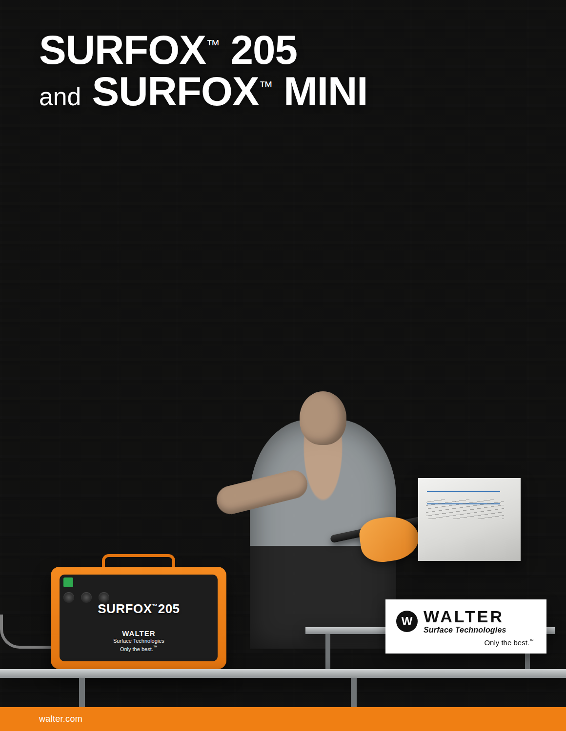SURFOX™ 205
and SURFOX™ MINI
SURFOX™205
WALTER Surface Technologies
Only the best.™
WALTER
Surface Technologies
Only the best.™
walter.com